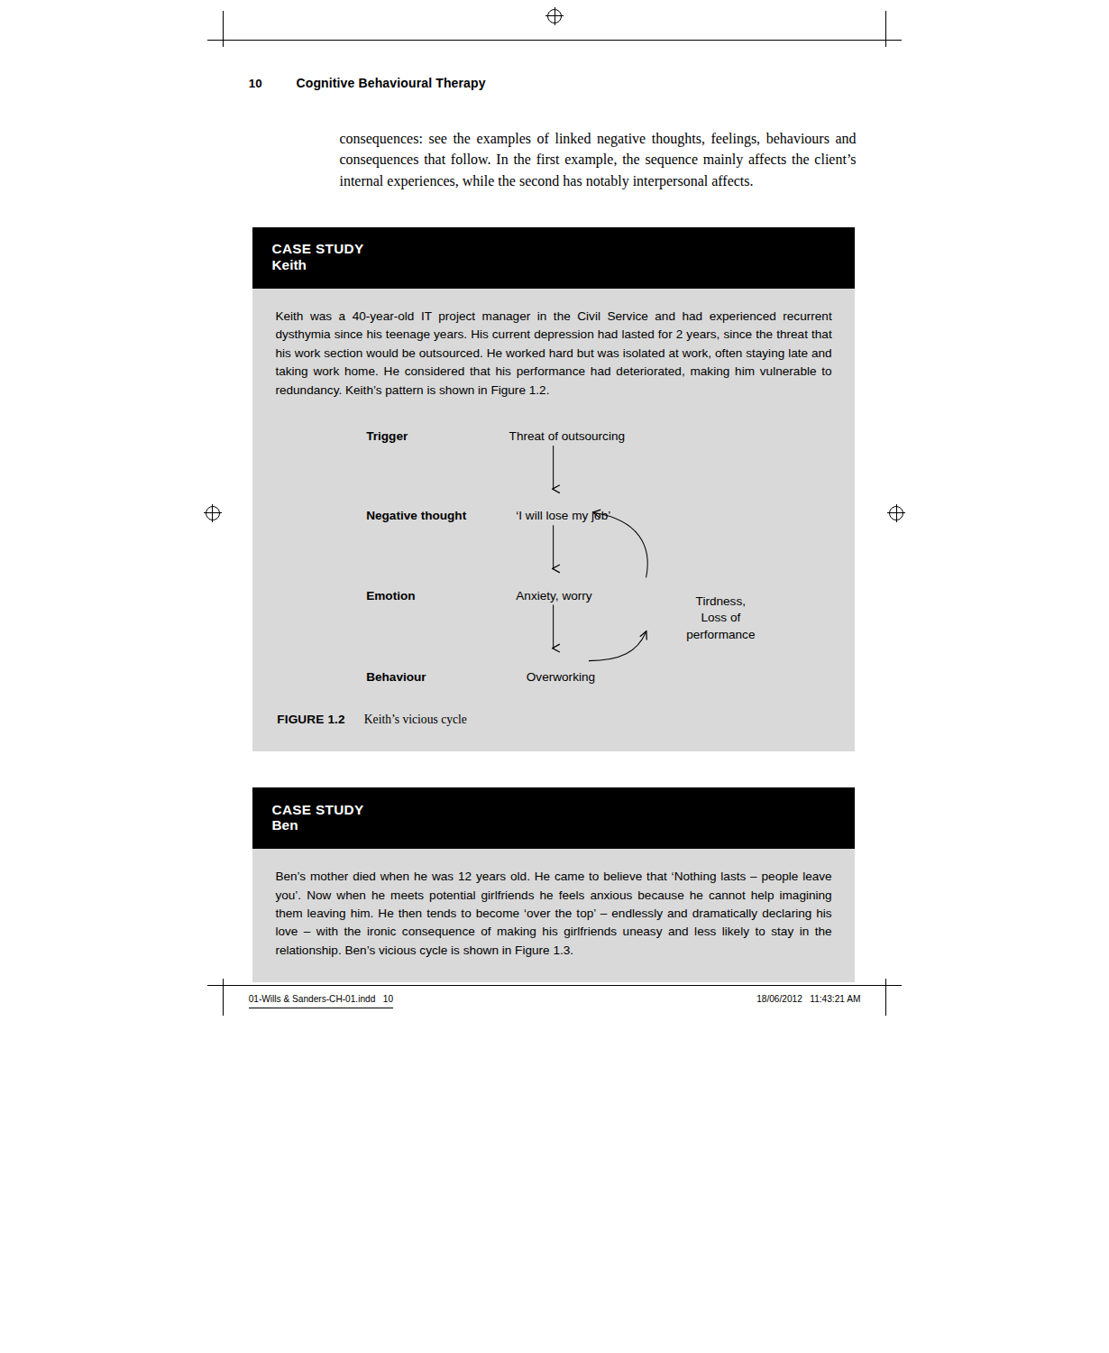10 Cognitive Behavioural Therapy
consequences: see the examples of linked negative thoughts, feelings, behaviours and consequences that follow. In the first example, the sequence mainly affects the client’s internal experiences, while the second has notably interpersonal affects.
CASE STUDY
Keith
Keith was a 40-year-old IT project manager in the Civil Service and had experienced recurrent dysthymia since his teenage years. His current depression had lasted for 2 years, since the threat that his work section would be outsourced. He worked hard but was isolated at work, often staying late and taking work home. He considered that his performance had deteriorated, making him vulnerable to redundancy. Keith’s pattern is shown in Figure 1.2.
Trigger Threat of outsourcing Negative thought ‘I will lose my job’ Emotion Anxiety, worry Behaviour Overworking Tirdness,
Loss of
performance
FIGURE 1.2 Keith’s vicious cycle
CASE STUDY
Ben
Ben’s mother died when he was 12 years old. He came to believe that ‘Nothing lasts – people leave you’. Now when he meets potential girlfriends he feels anxious because he cannot help imagining them leaving him. He then tends to become ‘over the top’ – endlessly and dramatically declaring his love – with the ironic consequence of making his girlfriends uneasy and less likely to stay in the relationship. Ben’s vicious cycle is shown in Figure 1.3.
01-Wills & Sanders-CH-01.indd 10 18/06/2012 11:43:21 AM